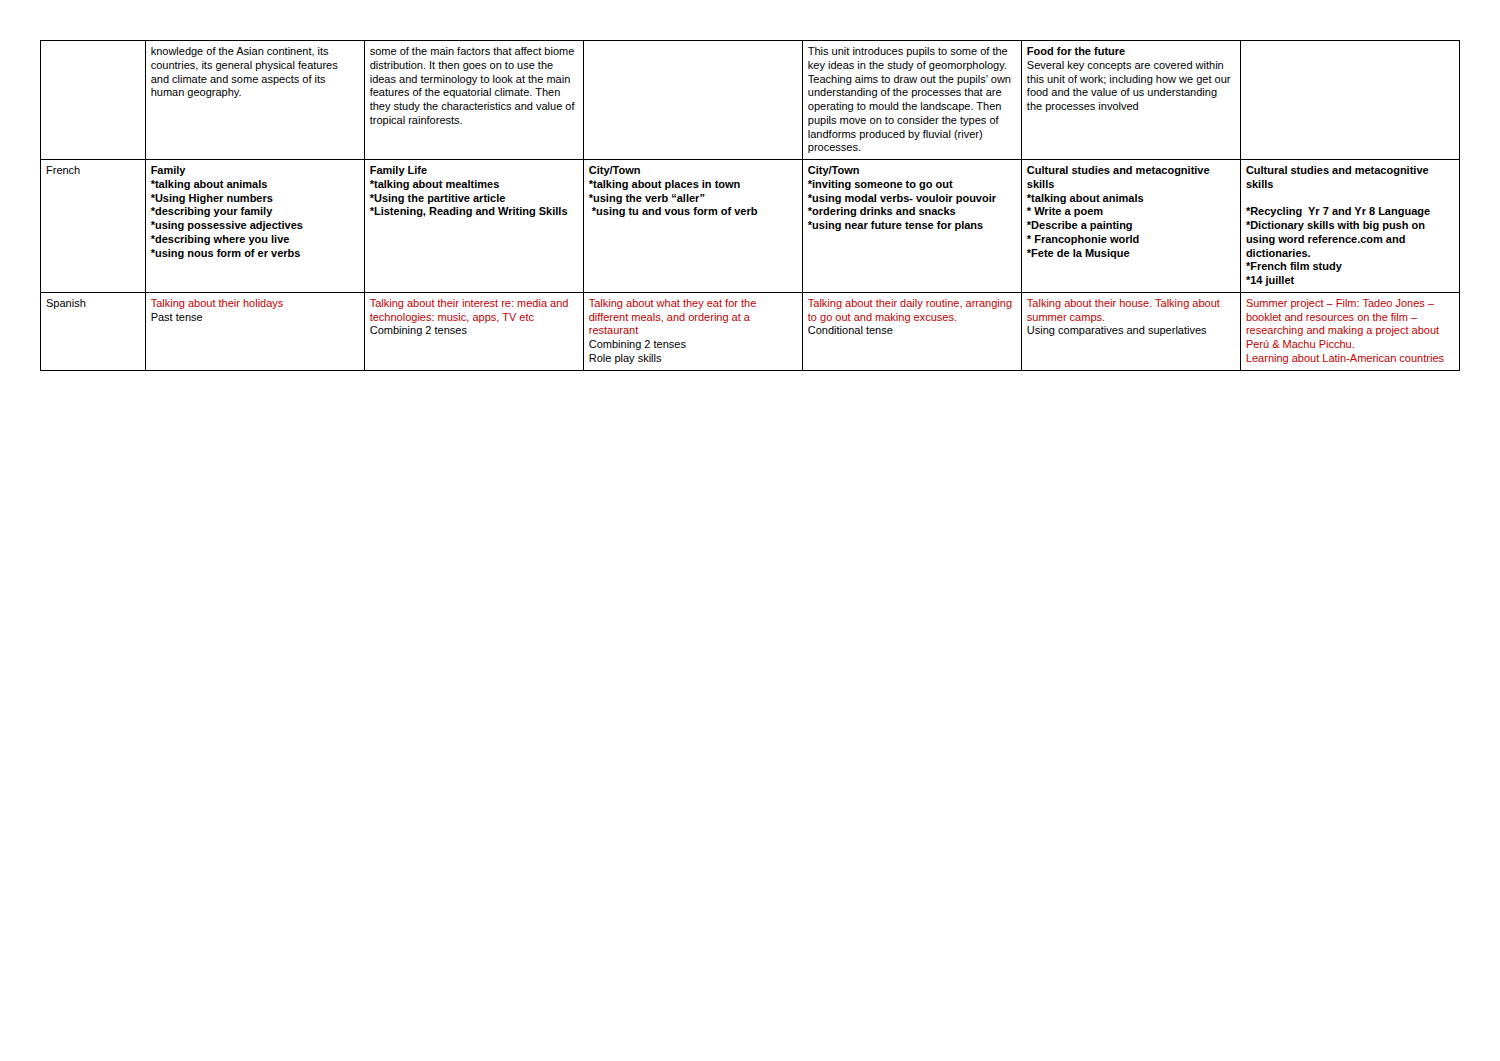| | knowledge of the Asian continent, its countries, its general physical features and climate and some aspects of its human geography. | some of the main factors that affect biome distribution. It then goes on to use the ideas and terminology to look at the main features of the equatorial climate. Then they study the characteristics and value of tropical rainforests. | | This unit introduces pupils to some of the key ideas in the study of geomorphology. Teaching aims to draw out the pupils’ own understanding of the processes that are operating to mould the landscape. Then pupils move on to consider the types of landforms produced by fluvial (river) processes. | Food for the future Several key concepts are covered within this unit of work; including how we get our food and the value of us understanding the processes involved | |
| French | Family *talking about animals *Using Higher numbers *describing your family *using possessive adjectives *describing where you live *using nous form of er verbs | Family Life *talking about mealtimes *Using the partitive article *Listening, Reading and Writing Skills | City/Town *talking about places in town *using the verb “aller” *using tu and vous form of verb | City/Town *inviting someone to go out *using modal verbs- vouloir pouvoir *ordering drinks and snacks *using near future tense for plans | Cultural studies and metacognitive skills *talking about animals * Write a poem *Describe a painting * Francophonie world *Fete de la Musique | Cultural studies and metacognitive skills *Recycling Yr 7 and Yr 8 Language *Dictionary skills with big push on using word reference.com and dictionaries. *French film study *14 juillet |
| Spanish | Talking about their holidays Past tense | Talking about their interest re: media and technologies: music, apps, TV etc Combining 2 tenses | Talking about what they eat for the different meals, and ordering at a restaurant Combining 2 tenses Role play skills | Talking about their daily routine, arranging to go out and making excuses. Conditional tense | Talking about their house. Talking about summer camps. Using comparatives and superlatives | Summer project – Film: Tadeo Jones – booklet and resources on the film – researching and making a project about Perú & Machu Picchu. Learning about Latin-American countries |